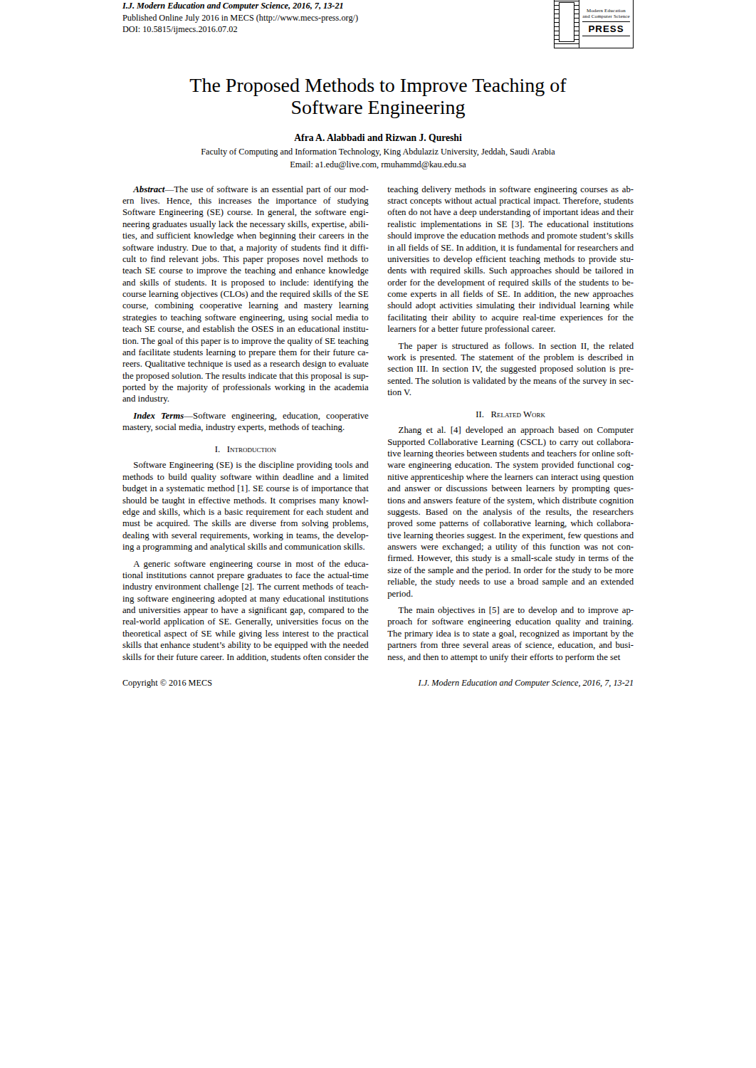I.J. Modern Education and Computer Science, 2016, 7, 13-21
Published Online July 2016 in MECS (http://www.mecs-press.org/)
DOI: 10.5815/ijmecs.2016.07.02
Modern Education
and Computer Science
PRESS
The Proposed Methods to Improve Teaching of
Software Engineering
Afra A. Alabbadi and Rizwan J. Qureshi
Faculty of Computing and Information Technology, King Abdulaziz University, Jeddah, Saudi Arabia
Email: a1.edu@live.com, rmuhammd@kau.edu.sa
Abstract—The use of software is an essential part of our modern lives. Hence, this increases the importance of studying Software Engineering (SE) course. In general, the software engineering graduates usually lack the necessary skills, expertise, abilities, and sufficient knowledge when beginning their careers in the software industry. Due to that, a majority of students find it difficult to find relevant jobs. This paper proposes novel methods to teach SE course to improve the teaching and enhance knowledge and skills of students. It is proposed to include: identifying the course learning objectives (CLOs) and the required skills of the SE course, combining cooperative learning and mastery learning strategies to teaching software engineering, using social media to teach SE course, and establish the OSES in an educational institution. The goal of this paper is to improve the quality of SE teaching and facilitate students learning to prepare them for their future careers. Qualitative technique is used as a research design to evaluate the proposed solution. The results indicate that this proposal is supported by the majority of professionals working in the academia and industry.
Index Terms—Software engineering, education, cooperative mastery, social media, industry experts, methods of teaching.
I. Introduction
Software Engineering (SE) is the discipline providing tools and methods to build quality software within deadline and a limited budget in a systematic method [1]. SE course is of importance that should be taught in effective methods. It comprises many knowledge and skills, which is a basic requirement for each student and must be acquired. The skills are diverse from solving problems, dealing with several requirements, working in teams, the developing a programming and analytical skills and communication skills.
A generic software engineering course in most of the educational institutions cannot prepare graduates to face the actual-time industry environment challenge [2]. The current methods of teaching software engineering adopted at many educational institutions and universities appear to have a significant gap, compared to the real-world application of SE. Generally, universities focus on the theoretical aspect of SE while giving less interest to the practical skills that enhance student’s ability to be equipped with the needed skills for their future career. In addition, students often consider the teaching delivery methods in software engineering courses as abstract concepts without actual practical impact. Therefore, students often do not have a deep understanding of important ideas and their realistic implementations in SE [3]. The educational institutions should improve the education methods and promote student’s skills in all fields of SE. In addition, it is fundamental for researchers and universities to develop efficient teaching methods to provide students with required skills. Such approaches should be tailored in order for the development of required skills of the students to become experts in all fields of SE. In addition, the new approaches should adopt activities simulating their individual learning while facilitating their ability to acquire real-time experiences for the learners for a better future professional career.
The paper is structured as follows. In section II, the related work is presented. The statement of the problem is described in section III. In section IV, the suggested proposed solution is presented. The solution is validated by the means of the survey in section V.
II. Related Work
Zhang et al. [4] developed an approach based on Computer Supported Collaborative Learning (CSCL) to carry out collaborative learning theories between students and teachers for online software engineering education. The system provided functional cognitive apprenticeship where the learners can interact using question and answer or discussions between learners by prompting questions and answers feature of the system, which distribute cognition suggests. Based on the analysis of the results, the researchers proved some patterns of collaborative learning, which collaborative learning theories suggest. In the experiment, few questions and answers were exchanged; a utility of this function was not confirmed. However, this study is a small-scale study in terms of the size of the sample and the period. In order for the study to be more reliable, the study needs to use a broad sample and an extended period.
The main objectives in [5] are to develop and to improve approach for software engineering education quality and training. The primary idea is to state a goal, recognized as important by the partners from three several areas of science, education, and business, and then to attempt to unify their efforts to perform the set
Copyright © 2016 MECS
I.J. Modern Education and Computer Science, 2016, 7, 13-21